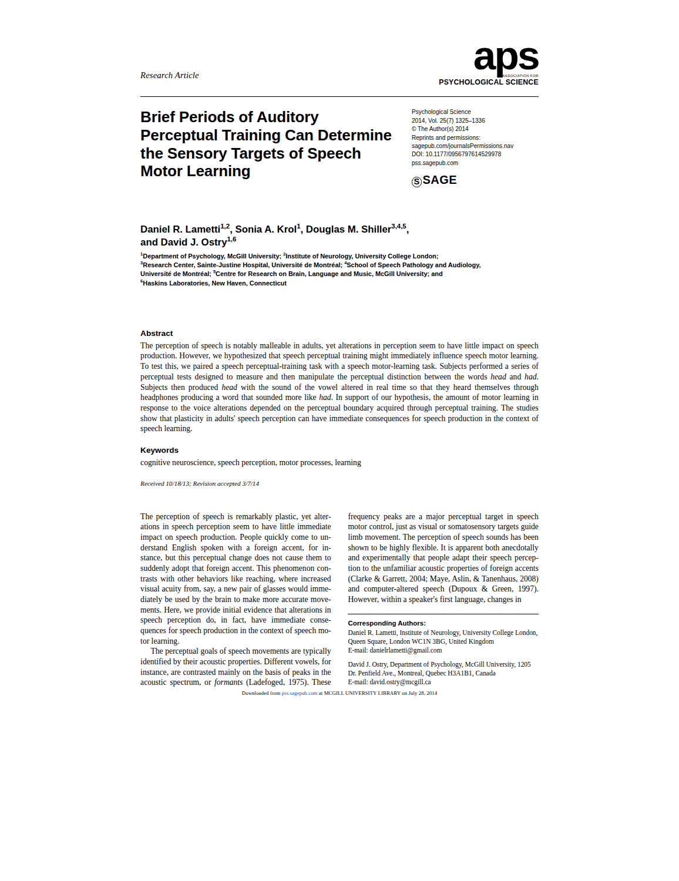Research Article
aps Association for Psychological Science
Brief Periods of Auditory Perceptual Training Can Determine the Sensory Targets of Speech Motor Learning
Psychological Science
2014, Vol. 25(7) 1325–1336
© The Author(s) 2014
Reprints and permissions:
sagepub.com/journalsPermissions.nav
DOI: 10.1177/0956797614529978
pss.sagepub.com
SSAGE
Daniel R. Lametti1,2, Sonia A. Krol1, Douglas M. Shiller3,4,5,
and David J. Ostry1,6
1Department of Psychology, McGill University; 2Institute of Neurology, University College London;
3Research Center, Sainte-Justine Hospital, Université de Montréal; 4School of Speech Pathology and Audiology,
Université de Montréal; 5Centre for Research on Brain, Language and Music, McGill University; and
6Haskins Laboratories, New Haven, Connecticut
Abstract
The perception of speech is notably malleable in adults, yet alterations in perception seem to have little impact on speech production. However, we hypothesized that speech perceptual training might immediately influence speech motor learning. To test this, we paired a speech perceptual-training task with a speech motor-learning task. Subjects performed a series of perceptual tests designed to measure and then manipulate the perceptual distinction between the words head and had. Subjects then produced head with the sound of the vowel altered in real time so that they heard themselves through headphones producing a word that sounded more like had. In support of our hypothesis, the amount of motor learning in response to the voice alterations depended on the perceptual boundary acquired through perceptual training. The studies show that plasticity in adults' speech perception can have immediate consequences for speech production in the context of speech learning.
Keywords
cognitive neuroscience, speech perception, motor processes, learning
Received 10/18/13; Revision accepted 3/7/14
The perception of speech is remarkably plastic, yet alterations in speech perception seem to have little immediate impact on speech production. People quickly come to understand English spoken with a foreign accent, for instance, but this perceptual change does not cause them to suddenly adopt that foreign accent. This phenomenon contrasts with other behaviors like reaching, where increased visual acuity from, say, a new pair of glasses would immediately be used by the brain to make more accurate movements. Here, we provide initial evidence that alterations in speech perception do, in fact, have immediate consequences for speech production in the context of speech motor learning.
The perceptual goals of speech movements are typically identified by their acoustic properties. Different vowels, for instance, are contrasted mainly on the basis of peaks in the acoustic spectrum, or formants (Ladefoged, 1975). These frequency peaks are a major perceptual target in speech motor control, just as visual or somatosensory targets guide limb movement. The perception of speech sounds has been shown to be highly flexible. It is apparent both anecdotally and experimentally that people adapt their speech perception to the unfamiliar acoustic properties of foreign accents (Clarke & Garrett, 2004; Maye, Aslin, & Tanenhaus, 2008) and computer-altered speech (Dupoux & Green, 1997). However, within a speaker's first language, changes in
Corresponding Authors:
Daniel R. Lametti, Institute of Neurology, University College London, Queen Square, London WC1N 3BG, United Kingdom
E-mail: danielrlametti@gmail.com
David J. Ostry, Department of Psychology, McGill University, 1205 Dr. Penfield Ave., Montreal, Quebec H3A1B1, Canada
E-mail: david.ostry@mcgill.ca
Downloaded from pss.sagepub.com at MCGILL UNIVERSITY LIBRARY on July 28, 2014